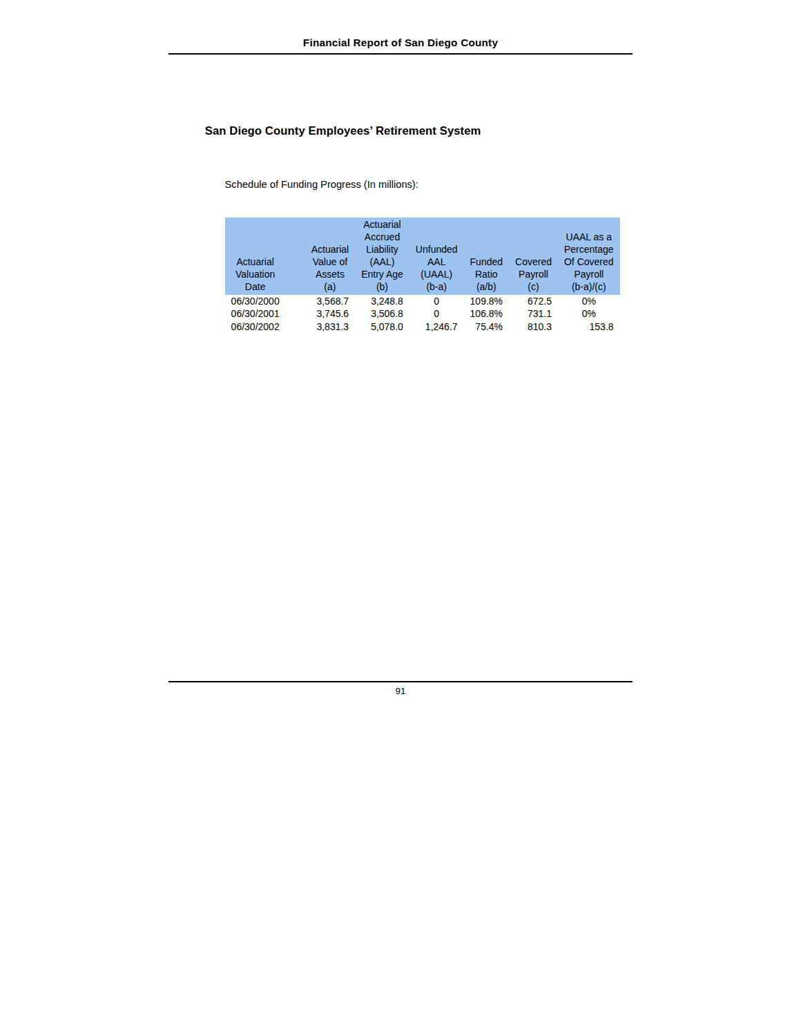Financial Report of San Diego County
San Diego County Employees’ Retirement System
Schedule of Funding Progress (In millions):
| Actuarial Valuation Date | | Actuarial Value of Assets (a) | Actuarial Accrued Liability (AAL) Entry Age (b) | Unfunded AAL (UAAL) (b-a) | Funded Ratio (a/b) | Covered Payroll (c) | UAAL as a Percentage Of Covered Payroll (b-a)/(c) |
| --- | --- | --- | --- | --- | --- | --- | --- |
| 06/30/2000 | | 3,568.7 | 3,248.8 | 0 | 109.8% | 672.5 | 0% |
| 06/30/2001 | | 3,745.6 | 3,506.8 | 0 | 106.8% | 731.1 | 0% |
| 06/30/2002 | | 3,831.3 | 5,078.0 | 1,246.7 | 75.4% | 810.3 | 153.8 |
91